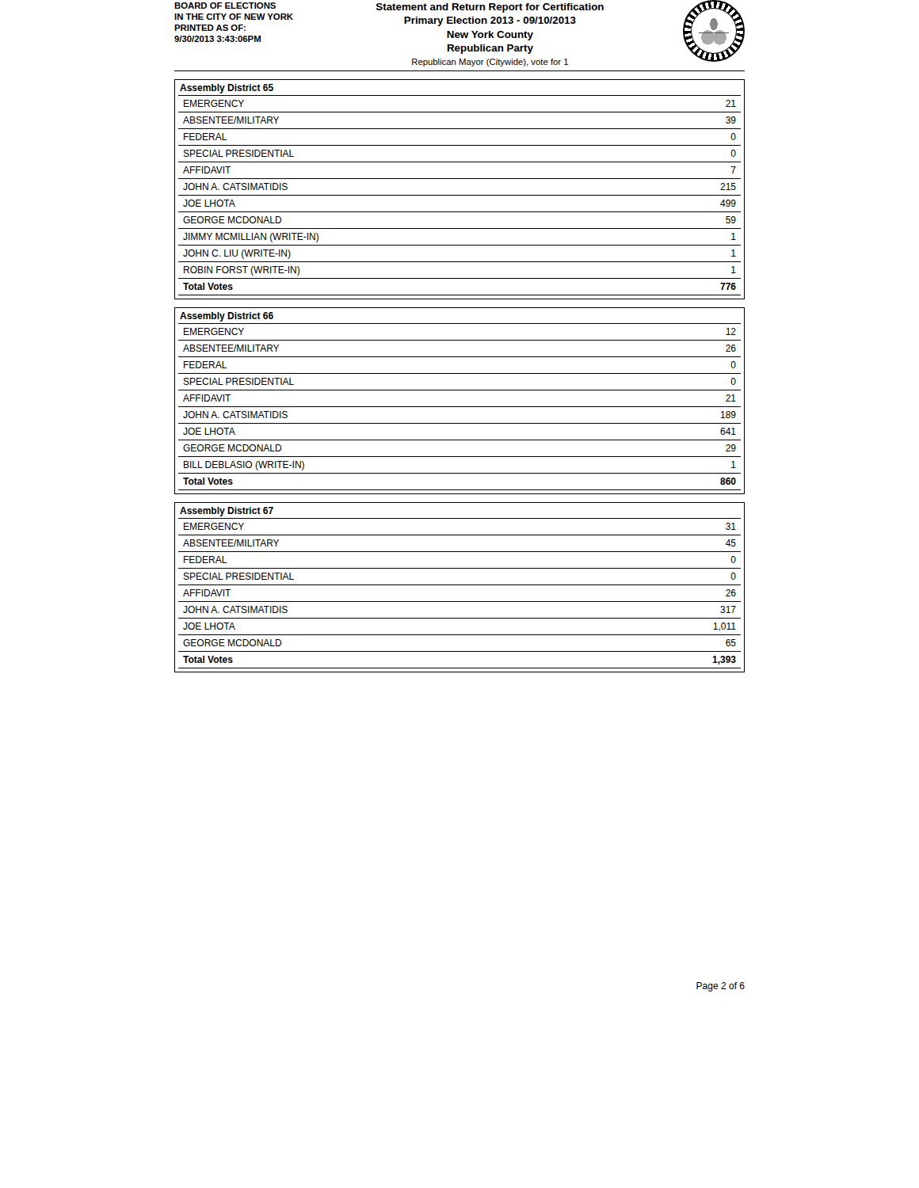BOARD OF ELECTIONS
IN THE CITY OF NEW YORK
PRINTED AS OF:
9/30/2013 3:43:06PM
Statement and Return Report for Certification
Primary Election 2013 - 09/10/2013
New York County
Republican Party
Republican Mayor (Citywide), vote for 1
Assembly District 65
| EMERGENCY | 21 |
| ABSENTEE/MILITARY | 39 |
| FEDERAL | 0 |
| SPECIAL PRESIDENTIAL | 0 |
| AFFIDAVIT | 7 |
| JOHN A. CATSIMATIDIS | 215 |
| JOE LHOTA | 499 |
| GEORGE MCDONALD | 59 |
| JIMMY MCMILLIAN (WRITE-IN) | 1 |
| JOHN C. LIU (WRITE-IN) | 1 |
| ROBIN FORST (WRITE-IN) | 1 |
| Total Votes | 776 |
Assembly District 66
| EMERGENCY | 12 |
| ABSENTEE/MILITARY | 26 |
| FEDERAL | 0 |
| SPECIAL PRESIDENTIAL | 0 |
| AFFIDAVIT | 21 |
| JOHN A. CATSIMATIDIS | 189 |
| JOE LHOTA | 641 |
| GEORGE MCDONALD | 29 |
| BILL DEBLASIO (WRITE-IN) | 1 |
| Total Votes | 860 |
Assembly District 67
| EMERGENCY | 31 |
| ABSENTEE/MILITARY | 45 |
| FEDERAL | 0 |
| SPECIAL PRESIDENTIAL | 0 |
| AFFIDAVIT | 26 |
| JOHN A. CATSIMATIDIS | 317 |
| JOE LHOTA | 1,011 |
| GEORGE MCDONALD | 65 |
| Total Votes | 1,393 |
Page 2 of 6